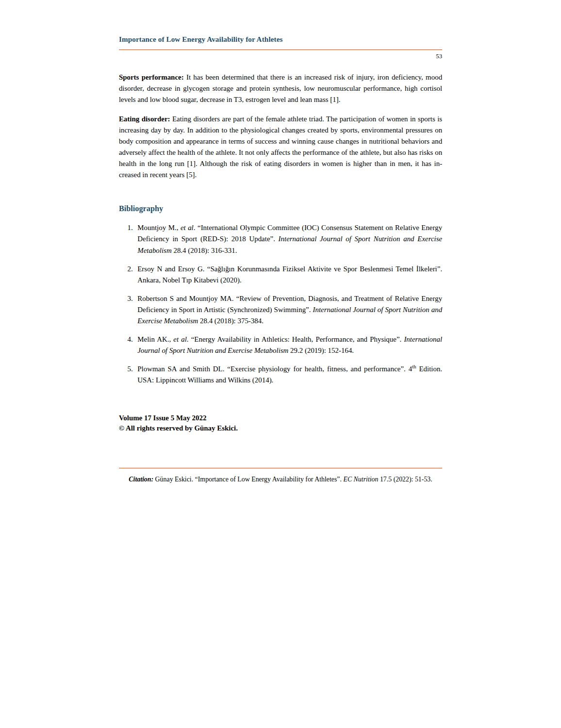Importance of Low Energy Availability for Athletes
53
Sports performance: It has been determined that there is an increased risk of injury, iron deficiency, mood disorder, decrease in glycogen storage and protein synthesis, low neuromuscular performance, high cortisol levels and low blood sugar, decrease in T3, estrogen level and lean mass [1].
Eating disorder: Eating disorders are part of the female athlete triad. The participation of women in sports is increasing day by day. In addition to the physiological changes created by sports, environmental pressures on body composition and appearance in terms of success and winning cause changes in nutritional behaviors and adversely affect the health of the athlete. It not only affects the performance of the athlete, but also has risks on health in the long run [1]. Although the risk of eating disorders in women is higher than in men, it has increased in recent years [5].
Bibliography
Mountjoy M., et al. “International Olympic Committee (IOC) Consensus Statement on Relative Energy Deficiency in Sport (RED-S): 2018 Update”. International Journal of Sport Nutrition and Exercise Metabolism 28.4 (2018): 316-331.
Ersoy N and Ersoy G. “Sağlığın Korunmasında Fiziksel Aktivite ve Spor Beslenmesi Temel İlkeleri”. Ankara, Nobel Tıp Kitabevi (2020).
Robertson S and Mountjoy MA. “Review of Prevention, Diagnosis, and Treatment of Relative Energy Deficiency in Sport in Artistic (Synchronized) Swimming”. International Journal of Sport Nutrition and Exercise Metabolism 28.4 (2018): 375-384.
Melin AK., et al. “Energy Availability in Athletics: Health, Performance, and Physique”. International Journal of Sport Nutrition and Exercise Metabolism 29.2 (2019): 152-164.
Plowman SA and Smith DL. “Exercise physiology for health, fitness, and performance”. 4th Edition. USA: Lippincott Williams and Wilkins (2014).
Volume 17 Issue 5 May 2022 © All rights reserved by Günay Eskici.
Citation: Günay Eskici. “Importance of Low Energy Availability for Athletes”. EC Nutrition 17.5 (2022): 51-53.